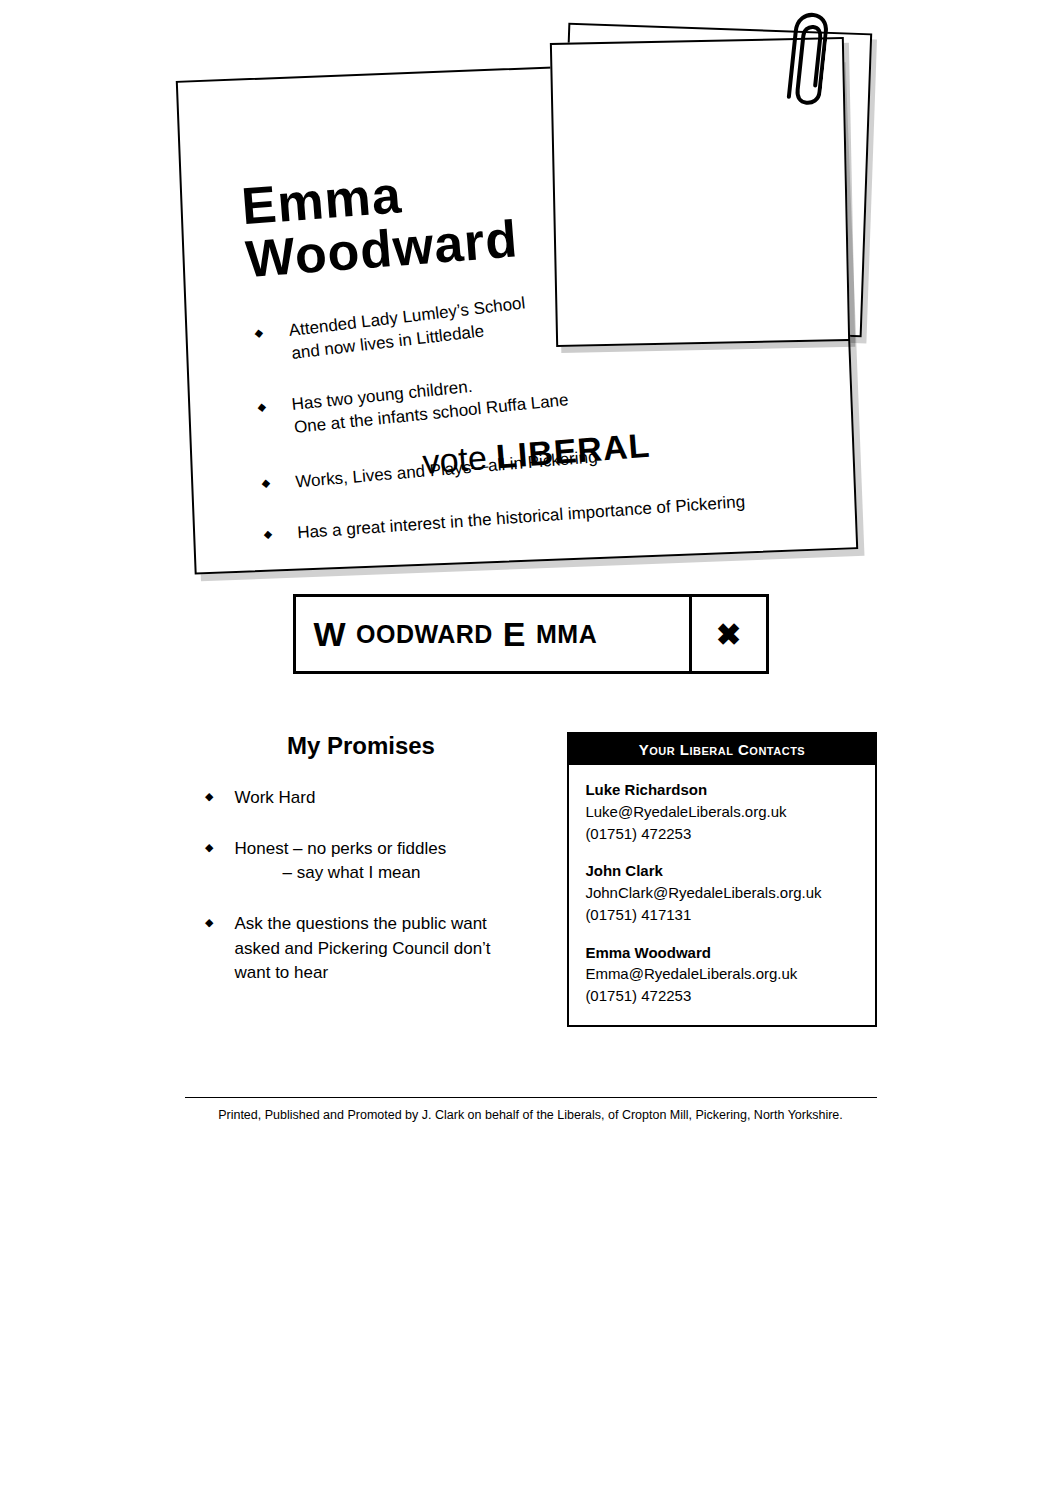Emma
Woodward
Attended Lady Lumley’s School
and now lives in Littledale
Has two young children.
One at the infants school Ruffa Lane
Works, Lives and Plays—all in Pickering
Has a great interest in the historical importance of Pickering
vote LIBERAL
WOODWARD EMMA
✖
My Promises
Work Hard
Honest – no perks or fiddles– say what I mean
Ask the questions the public want asked and Pickering Council don’t want to hear
Your Liberal Contacts
Luke Richardson Luke@RyedaleLiberals.org.uk
(01751) 472253
John Clark JohnClark@RyedaleLiberals.org.uk
(01751) 417131
Emma Woodward Emma@RyedaleLiberals.org.uk
(01751) 472253
Printed, Published and Promoted by J. Clark on behalf of the Liberals, of Cropton Mill, Pickering, North Yorkshire.